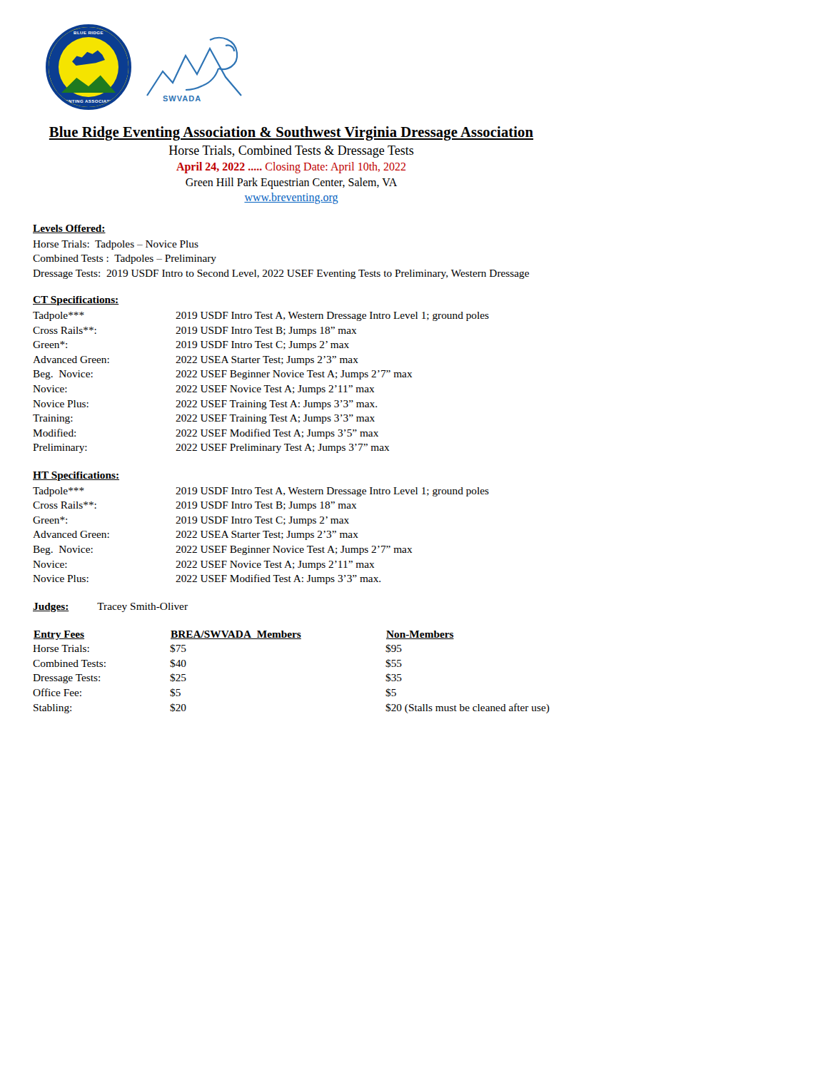BLUE RIDGE
EVENTING ASSOCIATION
SWVADA
Blue Ridge Eventing Association & Southwest Virginia Dressage Association
Horse Trials, Combined Tests & Dressage Tests
April 24, 2022 ..... Closing Date: April 10th, 2022
Green Hill Park Equestrian Center, Salem, VA
www.breventing.org
Levels Offered:
Horse Trials: Tadpoles – Novice Plus
Combined Tests : Tadpoles – Preliminary
Dressage Tests: 2019 USDF Intro to Second Level, 2022 USEF Eventing Tests to Preliminary, Western Dressage
CT Specifications:
| Tadpole*** | 2019 USDF Intro Test A, Western Dressage Intro Level 1; ground poles |
| Cross Rails**: | 2019 USDF Intro Test B; Jumps 18” max |
| Green*: | 2019 USDF Intro Test C; Jumps 2’ max |
| Advanced Green: | 2022 USEA Starter Test; Jumps 2’3” max |
| Beg. Novice: | 2022 USEF Beginner Novice Test A; Jumps 2’7” max |
| Novice: | 2022 USEF Novice Test A; Jumps 2’11” max |
| Novice Plus: | 2022 USEF Training Test A: Jumps 3’3” max. |
| Training: | 2022 USEF Training Test A; Jumps 3’3” max |
| Modified: | 2022 USEF Modified Test A; Jumps 3’5” max |
| Preliminary: | 2022 USEF Preliminary Test A; Jumps 3’7” max |
HT Specifications:
| Tadpole*** | 2019 USDF Intro Test A, Western Dressage Intro Level 1; ground poles |
| Cross Rails**: | 2019 USDF Intro Test B; Jumps 18” max |
| Green*: | 2019 USDF Intro Test C; Jumps 2’ max |
| Advanced Green: | 2022 USEA Starter Test; Jumps 2’3” max |
| Beg. Novice: | 2022 USEF Beginner Novice Test A; Jumps 2’7” max |
| Novice: | 2022 USEF Novice Test A; Jumps 2’11” max |
| Novice Plus: | 2022 USEF Modified Test A: Jumps 3’3” max. |
Judges: Tracey Smith-Oliver
| Entry Fees | BREA/SWVADA Members | Non-Members |
| --- | --- | --- |
| Horse Trials: | $75 | $95 |
| Combined Tests: | $40 | $55 |
| Dressage Tests: | $25 | $35 |
| Office Fee: | $5 | $5 |
| Stabling: | $20 | $20 (Stalls must be cleaned after use) |